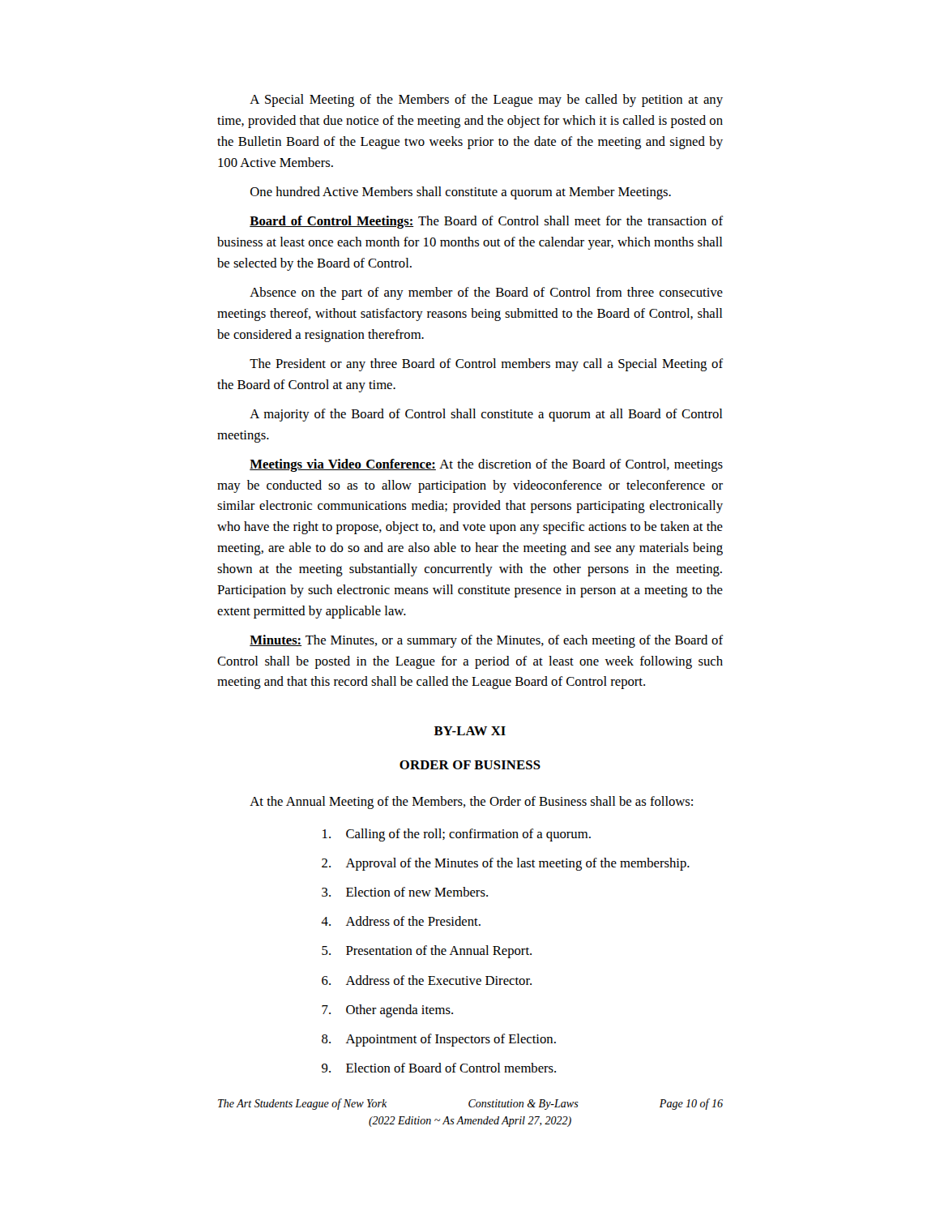A Special Meeting of the Members of the League may be called by petition at any time, provided that due notice of the meeting and the object for which it is called is posted on the Bulletin Board of the League two weeks prior to the date of the meeting and signed by 100 Active Members.
One hundred Active Members shall constitute a quorum at Member Meetings.
Board of Control Meetings: The Board of Control shall meet for the transaction of business at least once each month for 10 months out of the calendar year, which months shall be selected by the Board of Control.
Absence on the part of any member of the Board of Control from three consecutive meetings thereof, without satisfactory reasons being submitted to the Board of Control, shall be considered a resignation therefrom.
The President or any three Board of Control members may call a Special Meeting of the Board of Control at any time.
A majority of the Board of Control shall constitute a quorum at all Board of Control meetings.
Meetings via Video Conference: At the discretion of the Board of Control, meetings may be conducted so as to allow participation by videoconference or teleconference or similar electronic communications media; provided that persons participating electronically who have the right to propose, object to, and vote upon any specific actions to be taken at the meeting, are able to do so and are also able to hear the meeting and see any materials being shown at the meeting substantially concurrently with the other persons in the meeting. Participation by such electronic means will constitute presence in person at a meeting to the extent permitted by applicable law.
Minutes: The Minutes, or a summary of the Minutes, of each meeting of the Board of Control shall be posted in the League for a period of at least one week following such meeting and that this record shall be called the League Board of Control report.
BY-LAW XI
ORDER OF BUSINESS
At the Annual Meeting of the Members, the Order of Business shall be as follows:
1. Calling of the roll; confirmation of a quorum.
2. Approval of the Minutes of the last meeting of the membership.
3. Election of new Members.
4. Address of the President.
5. Presentation of the Annual Report.
6. Address of the Executive Director.
7. Other agenda items.
8. Appointment of Inspectors of Election.
9. Election of Board of Control members.
The Art Students League of New York Constitution & By-Laws Page 10 of 16
(2022 Edition ~ As Amended April 27, 2022)